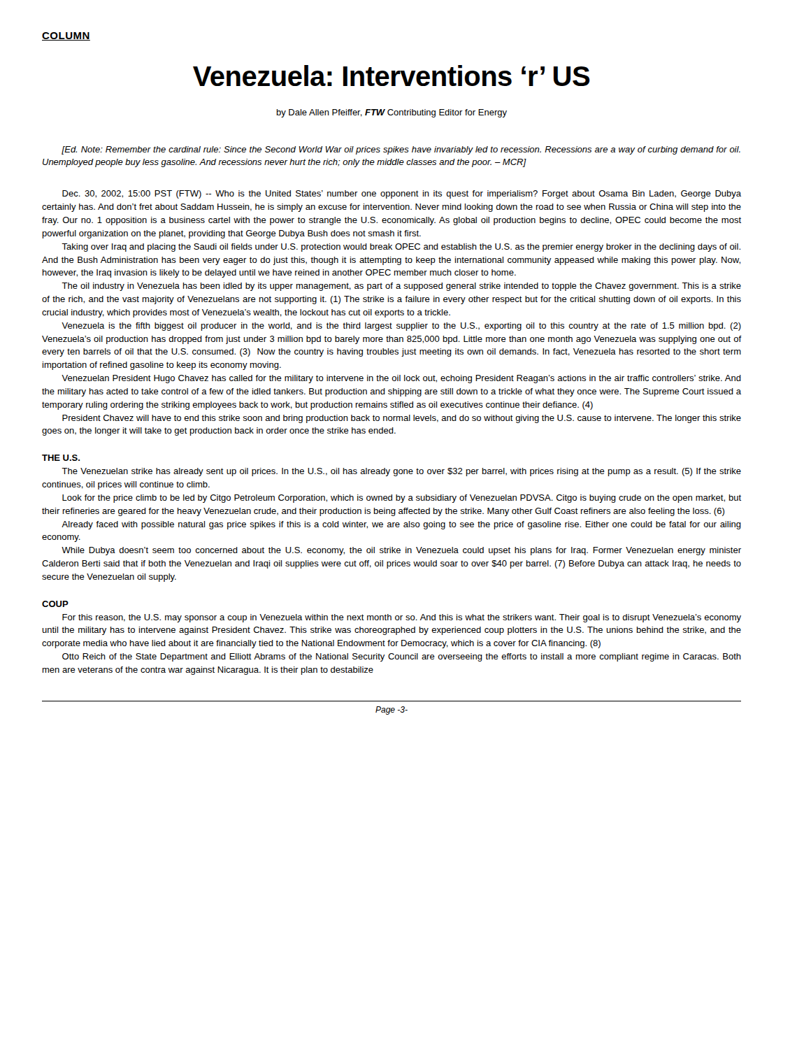COLUMN
Venezuela: Interventions ‘r’ US
by Dale Allen Pfeiffer, FTW Contributing Editor for Energy
[Ed. Note: Remember the cardinal rule: Since the Second World War oil prices spikes have invariably led to recession. Recessions are a way of curbing demand for oil. Unemployed people buy less gasoline. And recessions never hurt the rich; only the middle classes and the poor. – MCR]
Dec. 30, 2002, 15:00 PST (FTW) -- Who is the United States’ number one opponent in its quest for imperialism? Forget about Osama Bin Laden, George Dubya certainly has. And don’t fret about Saddam Hussein, he is simply an excuse for intervention. Never mind looking down the road to see when Russia or China will step into the fray. Our no. 1 opposition is a business cartel with the power to strangle the U.S. economically. As global oil production begins to decline, OPEC could become the most powerful organization on the planet, providing that George Dubya Bush does not smash it first.
Taking over Iraq and placing the Saudi oil fields under U.S. protection would break OPEC and establish the U.S. as the premier energy broker in the declining days of oil. And the Bush Administration has been very eager to do just this, though it is attempting to keep the international community appeased while making this power play. Now, however, the Iraq invasion is likely to be delayed until we have reined in another OPEC member much closer to home.
The oil industry in Venezuela has been idled by its upper management, as part of a supposed general strike intended to topple the Chavez government. This is a strike of the rich, and the vast majority of Venezuelans are not supporting it. (1) The strike is a failure in every other respect but for the critical shutting down of oil exports. In this crucial industry, which provides most of Venezuela’s wealth, the lockout has cut oil exports to a trickle.
Venezuela is the fifth biggest oil producer in the world, and is the third largest supplier to the U.S., exporting oil to this country at the rate of 1.5 million bpd. (2) Venezuela’s oil production has dropped from just under 3 million bpd to barely more than 825,000 bpd. Little more than one month ago Venezuela was supplying one out of every ten barrels of oil that the U.S. consumed. (3) Now the country is having troubles just meeting its own oil demands. In fact, Venezuela has resorted to the short term importation of refined gasoline to keep its economy moving.
Venezuelan President Hugo Chavez has called for the military to intervene in the oil lock out, echoing President Reagan’s actions in the air traffic controllers’ strike. And the military has acted to take control of a few of the idled tankers. But production and shipping are still down to a trickle of what they once were. The Supreme Court issued a temporary ruling ordering the striking employees back to work, but production remains stifled as oil executives continue their defiance. (4)
President Chavez will have to end this strike soon and bring production back to normal levels, and do so without giving the U.S. cause to intervene. The longer this strike goes on, the longer it will take to get production back in order once the strike has ended.
THE U.S.
The Venezuelan strike has already sent up oil prices. In the U.S., oil has already gone to over $32 per barrel, with prices rising at the pump as a result. (5) If the strike continues, oil prices will continue to climb.
Look for the price climb to be led by Citgo Petroleum Corporation, which is owned by a subsidiary of Venezuelan PDVSA. Citgo is buying crude on the open market, but their refineries are geared for the heavy Venezuelan crude, and their production is being affected by the strike. Many other Gulf Coast refiners are also feeling the loss. (6)
Already faced with possible natural gas price spikes if this is a cold winter, we are also going to see the price of gasoline rise. Either one could be fatal for our ailing economy.
While Dubya doesn’t seem too concerned about the U.S. economy, the oil strike in Venezuela could upset his plans for Iraq. Former Venezuelan energy minister Calderon Berti said that if both the Venezuelan and Iraqi oil supplies were cut off, oil prices would soar to over $40 per barrel. (7) Before Dubya can attack Iraq, he needs to secure the Venezuelan oil supply.
COUP
For this reason, the U.S. may sponsor a coup in Venezuela within the next month or so. And this is what the strikers want. Their goal is to disrupt Venezuela’s economy until the military has to intervene against President Chavez. This strike was choreographed by experienced coup plotters in the U.S. The unions behind the strike, and the corporate media who have lied about it are financially tied to the National Endowment for Democracy, which is a cover for CIA financing. (8)
Otto Reich of the State Department and Elliott Abrams of the National Security Council are overseeing the efforts to install a more compliant regime in Caracas. Both men are veterans of the contra war against Nicaragua. It is their plan to destabilize
Page -3-